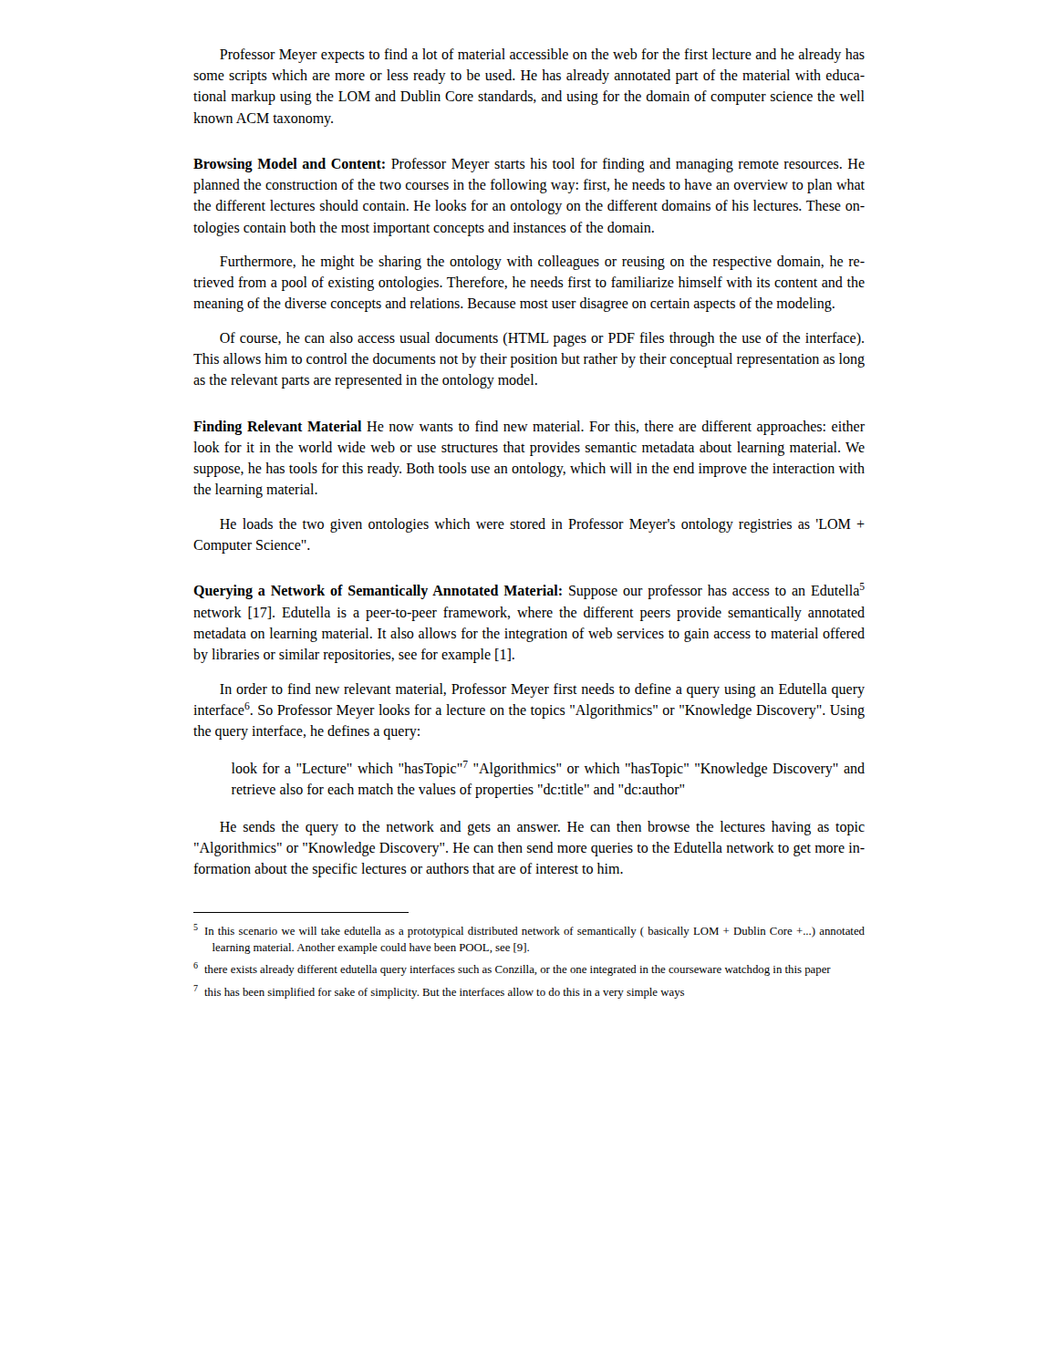Professor Meyer expects to find a lot of material accessible on the web for the first lecture and he already has some scripts which are more or less ready to be used. He has already annotated part of the material with educational markup using the LOM and Dublin Core standards, and using for the domain of computer science the well known ACM taxonomy.
Browsing Model and Content: Professor Meyer starts his tool for finding and managing remote resources. He planned the construction of the two courses in the following way: first, he needs to have an overview to plan what the different lectures should contain. He looks for an ontology on the different domains of his lectures. These ontologies contain both the most important concepts and instances of the domain.
Furthermore, he might be sharing the ontology with colleagues or reusing on the respective domain, he retrieved from a pool of existing ontologies. Therefore, he needs first to familiarize himself with its content and the meaning of the diverse concepts and relations. Because most user disagree on certain aspects of the modeling.
Of course, he can also access usual documents (HTML pages or PDF files through the use of the interface). This allows him to control the documents not by their position but rather by their conceptual representation as long as the relevant parts are represented in the ontology model.
Finding Relevant Material He now wants to find new material. For this, there are different approaches: either look for it in the world wide web or use structures that provides semantic metadata about learning material. We suppose, he has tools for this ready. Both tools use an ontology, which will in the end improve the interaction with the learning material.
He loads the two given ontologies which were stored in Professor Meyer's ontology registries as 'LOM + Computer Science".
Querying a Network of Semantically Annotated Material: Suppose our professor has access to an Edutella5 network [17]. Edutella is a peer-to-peer framework, where the different peers provide semantically annotated metadata on learning material. It also allows for the integration of web services to gain access to material offered by libraries or similar repositories, see for example [1].
In order to find new relevant material, Professor Meyer first needs to define a query using an Edutella query interface6. So Professor Meyer looks for a lecture on the topics "Algorithmics" or "Knowledge Discovery". Using the query interface, he defines a query:
look for a "Lecture" which "hasTopic"7 "Algorithmics" or which "hasTopic" "Knowledge Discovery" and retrieve also for each match the values of properties "dc:title" and "dc:author"
He sends the query to the network and gets an answer. He can then browse the lectures having as topic "Algorithmics" or "Knowledge Discovery". He can then send more queries to the Edutella network to get more information about the specific lectures or authors that are of interest to him.
5 In this scenario we will take edutella as a prototypical distributed network of semantically ( basically LOM + Dublin Core +...) annotated learning material. Another example could have been POOL, see [9].
6 there exists already different edutella query interfaces such as Conzilla, or the one integrated in the courseware watchdog in this paper
7 this has been simplified for sake of simplicity. But the interfaces allow to do this in a very simple ways